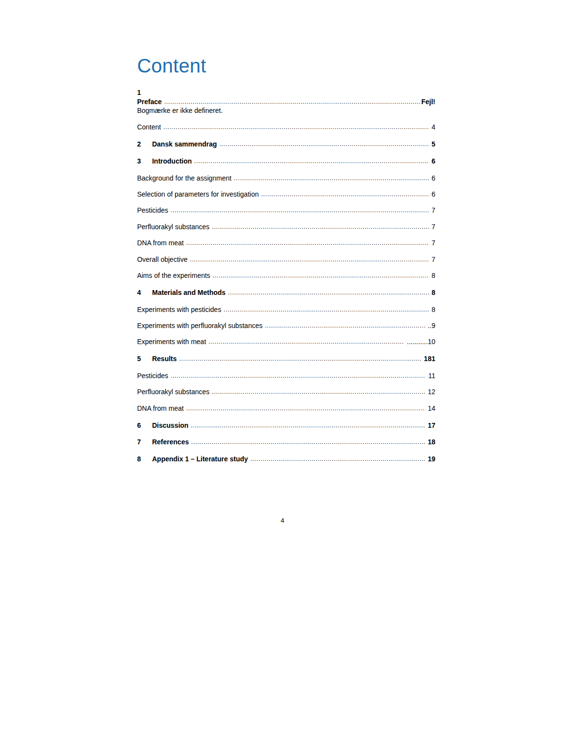Content
1
Preface Fejl!
Bogmærke er ikke defineret.
Content 4
2 Dansk sammendrag 5
3 Introduction 6
Background for the assignment 6
Selection of parameters for investigation 6
Pesticides 7
Perfluorakyl substances 7
DNA from meat 7
Overall objective 7
Aims of the experiments 8
4 Materials and Methods 8
Experiments with pesticides 8
Experiments with perfluorakyl substances ..9
Experiments with meat ...........10
5 Results 181
Pesticides 11
Perfluorakyl substances 12
DNA from meat 14
6 Discussion 17
7 References 18
8 Appendix 1 – Literature study 19
4